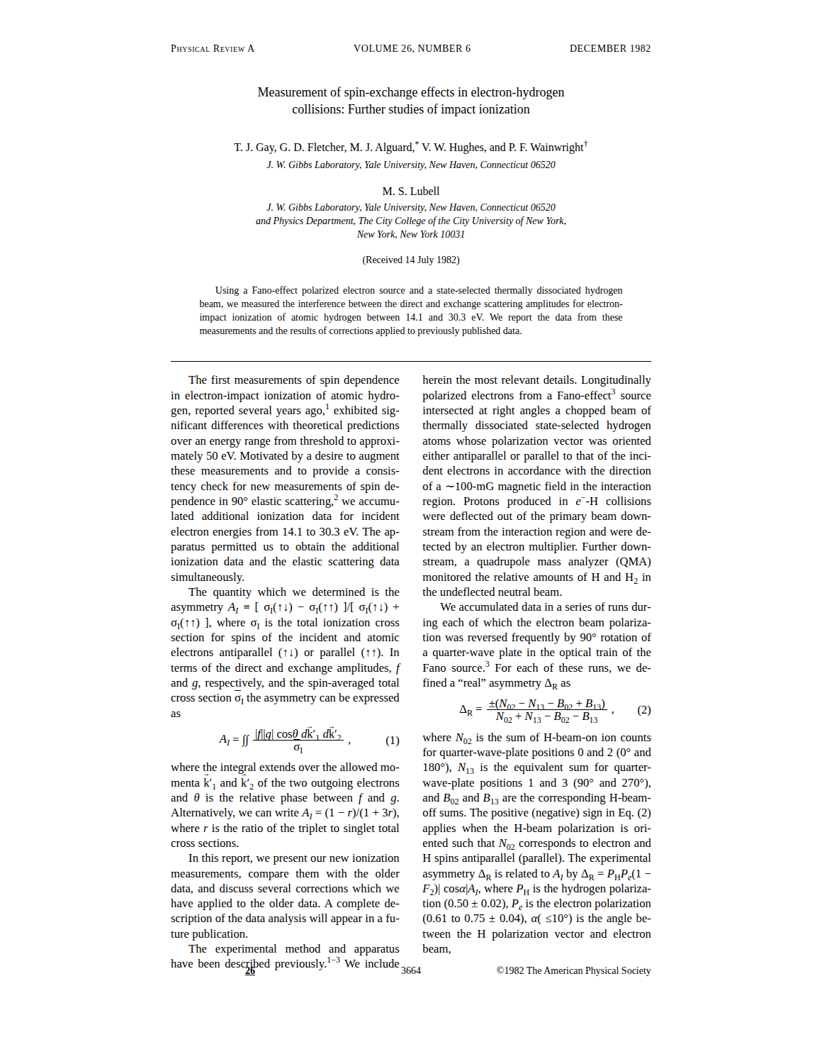Physical Review A
VOLUME 26, NUMBER 6
DECEMBER 1982
Measurement of spin-exchange effects in electron-hydrogen
collisions: Further studies of impact ionization
T. J. Gay, G. D. Fletcher, M. J. Alguard,* V. W. Hughes, and P. F. Wainwright†
J. W. Gibbs Laboratory, Yale University, New Haven, Connecticut 06520
M. S. Lubell
J. W. Gibbs Laboratory, Yale University, New Haven, Connecticut 06520
and Physics Department, The City College of the City University of New York,
New York, New York 10031
(Received 14 July 1982)
Using a Fano-effect polarized electron source and a state-selected thermally dissociated hydrogen beam, we measured the interference between the direct and exchange scattering amplitudes for electron-impact ionization of atomic hydrogen between 14.1 and 30.3 eV. We report the data from these measurements and the results of corrections applied to previously published data.
The first measurements of spin dependence in electron-impact ionization of atomic hydrogen, reported several years ago,1 exhibited significant differences with theoretical predictions over an energy range from threshold to approximately 50 eV. Motivated by a desire to augment these measurements and to provide a consistency check for new measurements of spin dependence in 90° elastic scattering,2 we accumulated additional ionization data for incident electron energies from 14.1 to 30.3 eV. The apparatus permitted us to obtain the additional ionization data and the elastic scattering data simultaneously.
The quantity which we determined is the asymmetry AI ≡ [ σI(↑↓) − σI(↑↑) ]/[ σI(↑↓) + σI(↑↑) ], where σI is the total ionization cross section for spins of the incident and atomic electrons antiparallel (↑↓) or parallel (↑↑). In terms of the direct and exchange amplitudes, f and g, respectively, and the spin-averaged total cross section σI the asymmetry can be expressed as
AI = ∫∫ |f||g| cosθ dk′1 dk′2 σI , (1)
where the integral extends over the allowed momenta k′1 and k′2 of the two outgoing electrons and θ is the relative phase between f and g. Alternatively, we can write AI = (1 − r)/(1 + 3r), where r is the ratio of the triplet to singlet total cross sections.
In this report, we present our new ionization measurements, compare them with the older data, and discuss several corrections which we have applied to the older data. A complete description of the data analysis will appear in a future publication.
The experimental method and apparatus have been described previously.1−3 We include herein the most relevant details. Longitudinally polarized electrons from a Fano-effect3 source intersected at right angles a chopped beam of thermally dissociated state-selected hydrogen atoms whose polarization vector was oriented either antiparallel or parallel to that of the incident electrons in accordance with the direction of a ∼100-mG magnetic field in the interaction region. Protons produced in e−-H collisions were deflected out of the primary beam downstream from the interaction region and were detected by an electron multiplier. Further downstream, a quadrupole mass analyzer (QMA) monitored the relative amounts of H and H2 in the undeflected neutral beam.
We accumulated data in a series of runs during each of which the electron beam polarization was reversed frequently by 90° rotation of a quarter-wave plate in the optical train of the Fano source.3 For each of these runs, we defined a “real” asymmetry ΔR as
ΔR = ±(N02 − N13 − B02 + B13) N02 + N13 − B02 − B13 , (2)
where N02 is the sum of H-beam-on ion counts for quarter-wave-plate positions 0 and 2 (0° and 180°), N13 is the equivalent sum for quarter-wave-plate positions 1 and 3 (90° and 270°), and B02 and B13 are the corresponding H-beam-off sums. The positive (negative) sign in Eq. (2) applies when the H-beam polarization is oriented such that N02 corresponds to electron and H spins antiparallel (parallel). The experimental asymmetry ΔR is related to AI by ΔR = PHPe(1 − F2)| cosα|AI, where PH is the hydrogen polarization (0.50 ± 0.02), Pe is the electron polarization (0.61 to 0.75 ± 0.04), α( ≤10°) is the angle between the H polarization vector and electron beam,
26
3664
©1982 The American Physical Society